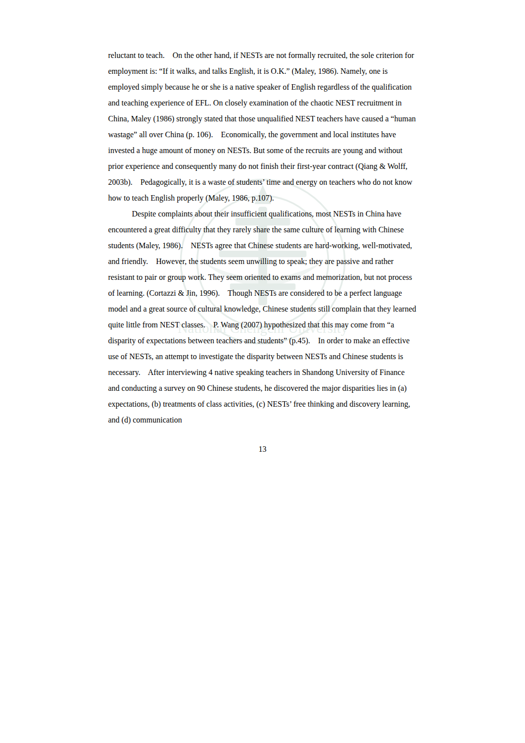National Chengchi University
reluctant to teach. On the other hand, if NESTs are not formally recruited, the sole criterion for employment is: “If it walks, and talks English, it is O.K.” (Maley, 1986). Namely, one is employed simply because he or she is a native speaker of English regardless of the qualification and teaching experience of EFL. On closely examination of the chaotic NEST recruitment in China, Maley (1986) strongly stated that those unqualified NEST teachers have caused a “human wastage” all over China (p. 106). Economically, the government and local institutes have invested a huge amount of money on NESTs. But some of the recruits are young and without prior experience and consequently many do not finish their first-year contract (Qiang & Wolff, 2003b). Pedagogically, it is a waste of students’ time and energy on teachers who do not know how to teach English properly (Maley, 1986, p.107).
Despite complaints about their insufficient qualifications, most NESTs in China have encountered a great difficulty that they rarely share the same culture of learning with Chinese students (Maley, 1986). NESTs agree that Chinese students are hard-working, well-motivated, and friendly. However, the students seem unwilling to speak; they are passive and rather resistant to pair or group work. They seem oriented to exams and memorization, but not process of learning. (Cortazzi & Jin, 1996). Though NESTs are considered to be a perfect language model and a great source of cultural knowledge, Chinese students still complain that they learned quite little from NEST classes. P. Wang (2007) hypothesized that this may come from “a disparity of expectations between teachers and students” (p.45). In order to make an effective use of NESTs, an attempt to investigate the disparity between NESTs and Chinese students is necessary. After interviewing 4 native speaking teachers in Shandong University of Finance and conducting a survey on 90 Chinese students, he discovered the major disparities lies in (a) expectations, (b) treatments of class activities, (c) NESTs’ free thinking and discovery learning, and (d) communication
13